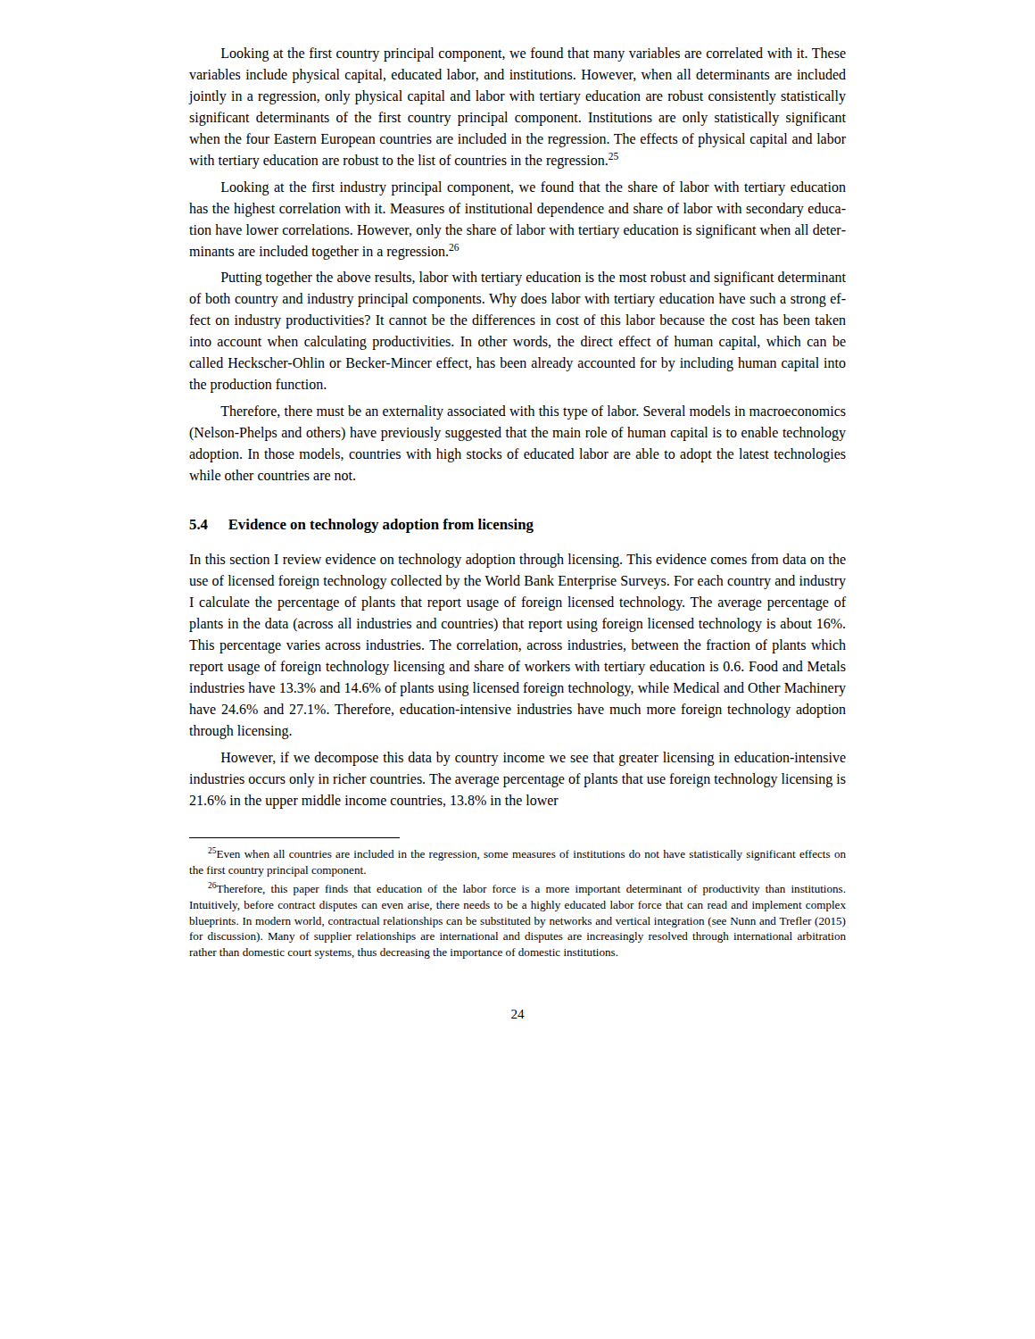Looking at the first country principal component, we found that many variables are correlated with it. These variables include physical capital, educated labor, and institutions. However, when all determinants are included jointly in a regression, only physical capital and labor with tertiary education are robust consistently statistically significant determinants of the first country principal component. Institutions are only statistically significant when the four Eastern European countries are included in the regression. The effects of physical capital and labor with tertiary education are robust to the list of countries in the regression.25
Looking at the first industry principal component, we found that the share of labor with tertiary education has the highest correlation with it. Measures of institutional dependence and share of labor with secondary education have lower correlations. However, only the share of labor with tertiary education is significant when all determinants are included together in a regression.26
Putting together the above results, labor with tertiary education is the most robust and significant determinant of both country and industry principal components. Why does labor with tertiary education have such a strong effect on industry productivities? It cannot be the differences in cost of this labor because the cost has been taken into account when calculating productivities. In other words, the direct effect of human capital, which can be called Heckscher-Ohlin or Becker-Mincer effect, has been already accounted for by including human capital into the production function.
Therefore, there must be an externality associated with this type of labor. Several models in macroeconomics (Nelson-Phelps and others) have previously suggested that the main role of human capital is to enable technology adoption. In those models, countries with high stocks of educated labor are able to adopt the latest technologies while other countries are not.
5.4 Evidence on technology adoption from licensing
In this section I review evidence on technology adoption through licensing. This evidence comes from data on the use of licensed foreign technology collected by the World Bank Enterprise Surveys. For each country and industry I calculate the percentage of plants that report usage of foreign licensed technology. The average percentage of plants in the data (across all industries and countries) that report using foreign licensed technology is about 16%. This percentage varies across industries. The correlation, across industries, between the fraction of plants which report usage of foreign technology licensing and share of workers with tertiary education is 0.6. Food and Metals industries have 13.3% and 14.6% of plants using licensed foreign technology, while Medical and Other Machinery have 24.6% and 27.1%. Therefore, education-intensive industries have much more foreign technology adoption through licensing.
However, if we decompose this data by country income we see that greater licensing in education-intensive industries occurs only in richer countries. The average percentage of plants that use foreign technology licensing is 21.6% in the upper middle income countries, 13.8% in the lower
25Even when all countries are included in the regression, some measures of institutions do not have statistically significant effects on the first country principal component.
26Therefore, this paper finds that education of the labor force is a more important determinant of productivity than institutions. Intuitively, before contract disputes can even arise, there needs to be a highly educated labor force that can read and implement complex blueprints. In modern world, contractual relationships can be substituted by networks and vertical integration (see Nunn and Trefler (2015) for discussion). Many of supplier relationships are international and disputes are increasingly resolved through international arbitration rather than domestic court systems, thus decreasing the importance of domestic institutions.
24